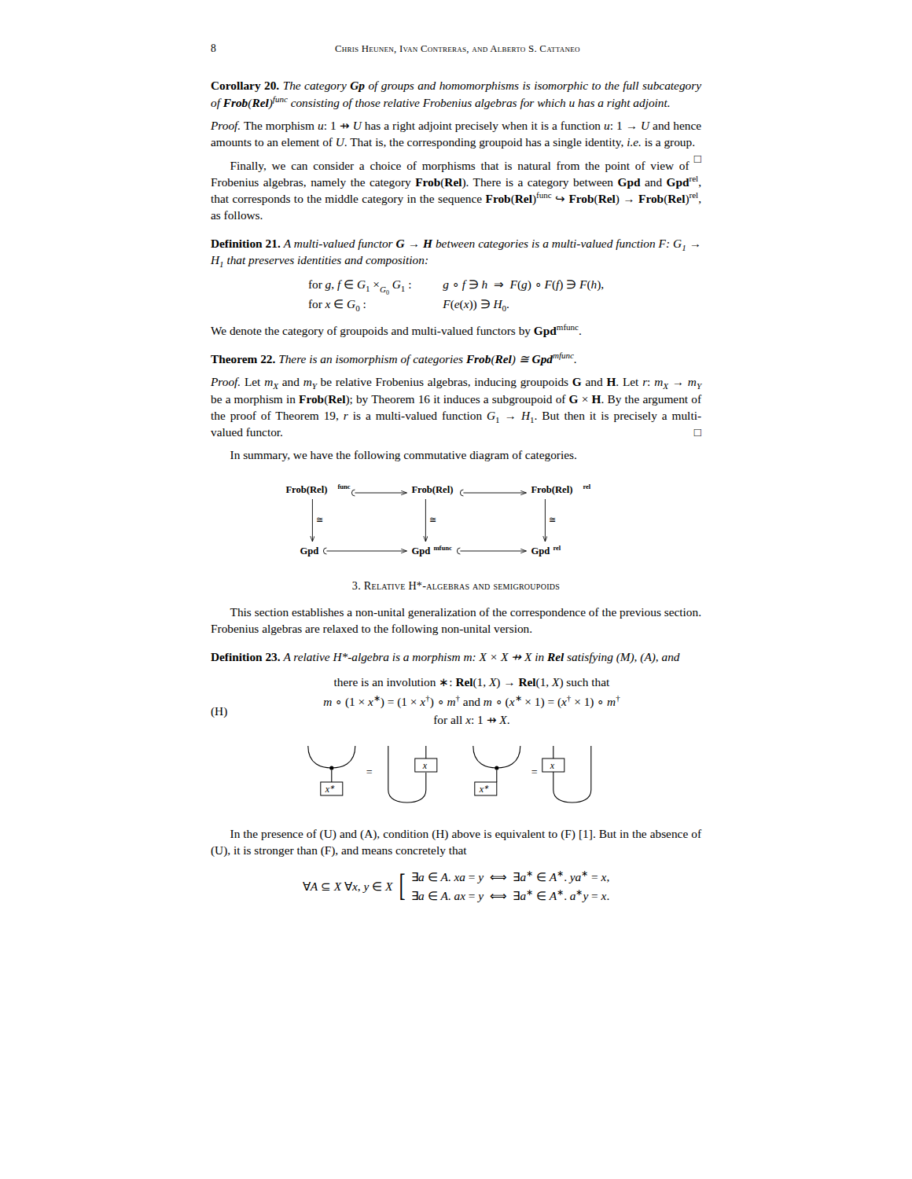8 Chris Heunen, Ivan Contreras, and Alberto S. Cattaneo
Corollary 20. The category Gp of groups and homomorphisms is isomorphic to the full subcategory of Frob(Rel)func consisting of those relative Frobenius algebras for which u has a right adjoint.
Proof. The morphism u: 1 ⇸ U has a right adjoint precisely when it is a function u: 1 → U and hence amounts to an element of U. That is, the corresponding groupoid has a single identity, i.e. is a group.
Finally, we can consider a choice of morphisms that is natural from the point of view of Frobenius algebras, namely the category Frob(Rel). There is a category between Gpd and Gpdrel, that corresponds to the middle category in the sequence Frob(Rel)func ↪ Frob(Rel) → Frob(Rel)rel, as follows.
Definition 21. A multi-valued functor G → H between categories is a multi-valued function F: G1 → H1 that preserves identities and composition:
| for g , f ∈ G 1 × G 0 G 1 : | g ∘ f ∋ h ⇒ F ( g ) ∘ F ( f ) ∋ F ( h ), |
| for x ∈ G 0 : | F ( e ( x )) ∋ H 0 . |
We denote the category of groupoids and multi-valued functors by Gpdmfunc.
Theorem 22. There is an isomorphism of categories Frob(Rel) ≅ Gpdmfunc.
Proof. Let mX and mY be relative Frobenius algebras, inducing groupoids G and H. Let r: mX → mY be a morphism in Frob(Rel); by Theorem 16 it induces a subgroupoid of G × H. By the argument of the proof of Theorem 19, r is a multi-valued function G1 → H1. But then it is precisely a multi-valued functor.
In summary, we have the following commutative diagram of categories.
Frob(Rel) func Frob(Rel) Frob(Rel) rel Gpd Gpd mfunc Gpd rel ≅ ≅ ≅
3. Relative H*-algebras and semigroupoids
This section establishes a non-unital generalization of the correspondence of the previous section. Frobenius algebras are relaxed to the following non-unital version.
Definition 23. A relative H*-algebra is a morphism m: X × X ⇸ X in Rel satisfying (M), (A), and
there is an involution ∗: Rel(1, X) → Rel(1, X) such that
(H)
m ∘ (1 × x∗) = (1 × x†) ∘ m† and m ∘ (x∗ × 1) = (x† × 1) ∘ m† for all x: 1 ⇸ X.
x∗ = x x∗ = x
In the presence of (U) and (A), condition (H) above is equivalent to (F) [1]. But in the absence of (U), it is stronger than (F), and means concretely that
∀A ⊆ X ∀x, y ∈ X [ ∃a ∈ A. xa = y ⟺ ∃a∗ ∈ A∗. ya∗ = x, ∃a ∈ A. ax = y ⟺ ∃a∗ ∈ A∗. a∗y = x.